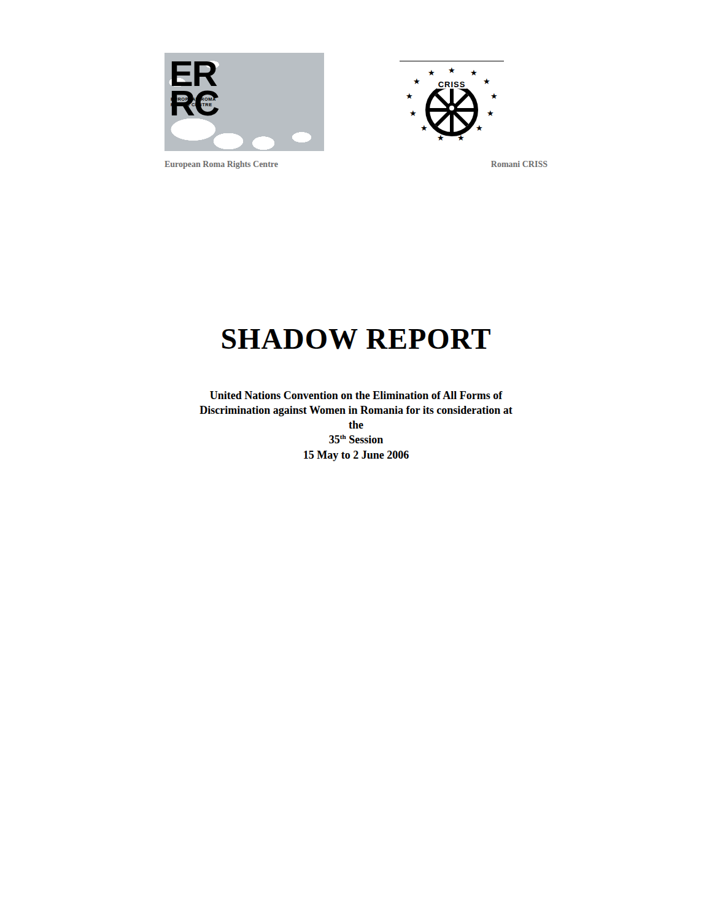| ER RC EUROPEAN ROMA RIGHTS CENTRE | ★ ★ ★ ★ ★ ★ ★ ★ ★ ★ ★ ★ ★ CRISS |
| European Roma Rights Centre | Romani CRISS |
SHADOW REPORT
United Nations Convention on the Elimination of All Forms of Discrimination against Women in Romania for its consideration at the
35th Session
15 May to 2 June 2006